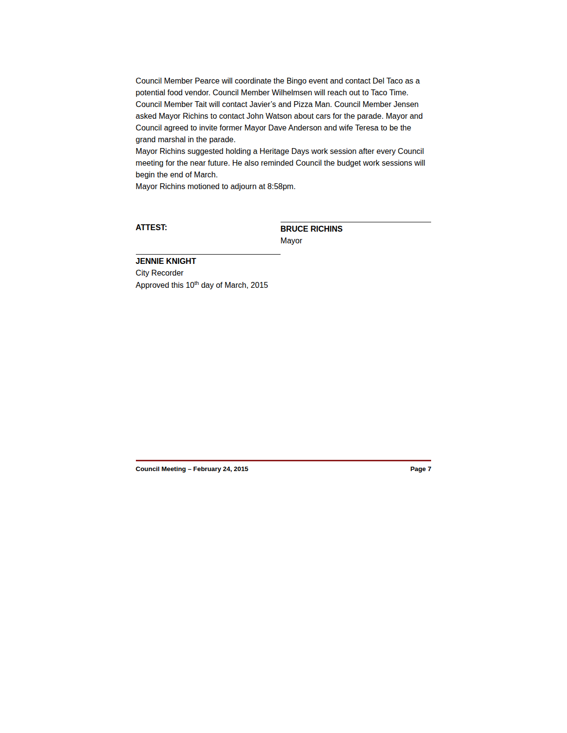Council Member Pearce will coordinate the Bingo event and contact Del Taco as a potential food vendor. Council Member Wilhelmsen will reach out to Taco Time. Council Member Tait will contact Javier’s and Pizza Man. Council Member Jensen asked Mayor Richins to contact John Watson about cars for the parade. Mayor and Council agreed to invite former Mayor Dave Anderson and wife Teresa to be the grand marshal in the parade.
Mayor Richins suggested holding a Heritage Days work session after every Council meeting for the near future. He also reminded Council the budget work sessions will begin the end of March.
Mayor Richins motioned to adjourn at 8:58pm.
| ATTEST: JENNIE KNIGHT City Recorder Approved this 10 th day of March, 2015 | BRUCE RICHINS Mayor |
Council Meeting – February 24, 2015 Page 7